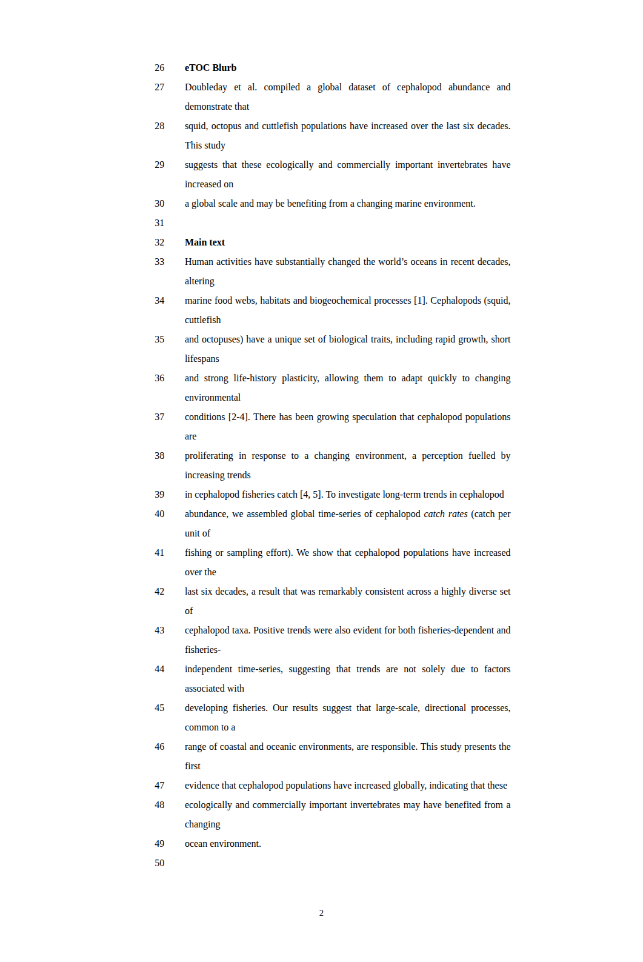26
eTOC Blurb
27
Doubleday et al. compiled a global dataset of cephalopod abundance and demonstrate that
28
squid, octopus and cuttlefish populations have increased over the last six decades. This study
29
suggests that these ecologically and commercially important invertebrates have increased on
30
a global scale and may be benefiting from a changing marine environment.
31
32
Main text
33
Human activities have substantially changed the world’s oceans in recent decades, altering
34
marine food webs, habitats and biogeochemical processes [1]. Cephalopods (squid, cuttlefish
35
and octopuses) have a unique set of biological traits, including rapid growth, short lifespans
36
and strong life-history plasticity, allowing them to adapt quickly to changing environmental
37
conditions [2-4]. There has been growing speculation that cephalopod populations are
38
proliferating in response to a changing environment, a perception fuelled by increasing trends
39
in cephalopod fisheries catch [4, 5]. To investigate long-term trends in cephalopod
40
abundance, we assembled global time-series of cephalopod catch rates (catch per unit of
41
fishing or sampling effort). We show that cephalopod populations have increased over the
42
last six decades, a result that was remarkably consistent across a highly diverse set of
43
cephalopod taxa. Positive trends were also evident for both fisheries-dependent and fisheries-
44
independent time-series, suggesting that trends are not solely due to factors associated with
45
developing fisheries. Our results suggest that large-scale, directional processes, common to a
46
range of coastal and oceanic environments, are responsible. This study presents the first
47
evidence that cephalopod populations have increased globally, indicating that these
48
ecologically and commercially important invertebrates may have benefited from a changing
49
ocean environment.
50
2